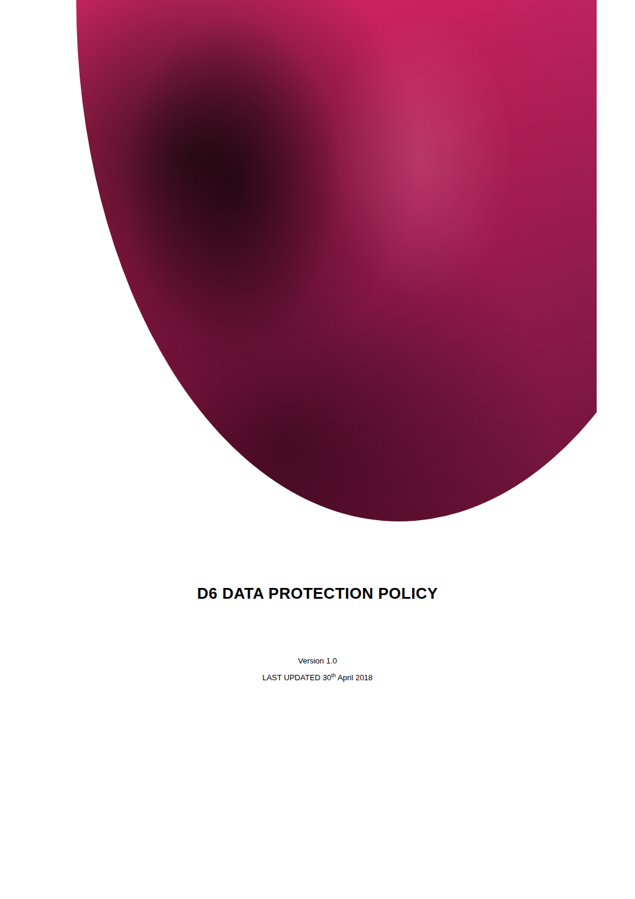D6 DATA PROTECTION POLICY
Version 1.0
LAST UPDATED 30th April 2018